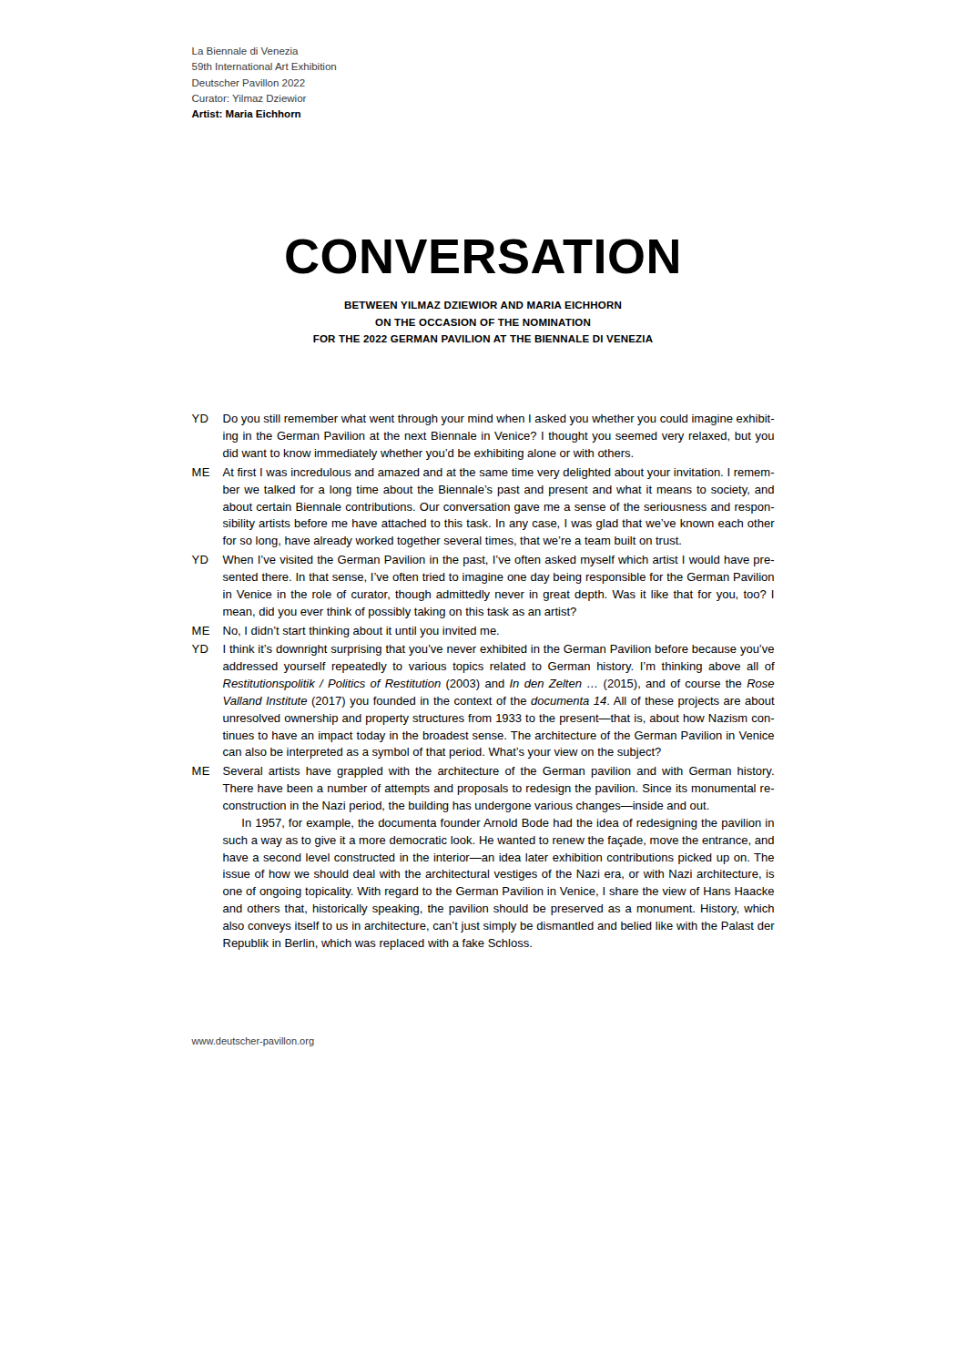La Biennale di Venezia
59th International Art Exhibition
Deutscher Pavillon 2022
Curator: Yilmaz Dziewior
Artist: Maria Eichhorn
CONVERSATION
Between Yilmaz Dziewior and Maria Eichhorn
on the occasion of the nomination
for the 2022 German Pavilion at the Biennale di Venezia
YD
Do you still remember what went through your mind when I asked you whether you could imagine exhibiting in the German Pavilion at the next Biennale in Venice? I thought you seemed very relaxed, but you did want to know immediately whether you’d be exhibiting alone or with others.
ME
At first I was incredulous and amazed and at the same time very delighted about your invitation. I remember we talked for a long time about the Biennale’s past and present and what it means to society, and about certain Biennale contributions. Our conversation gave me a sense of the seriousness and responsibility artists before me have attached to this task. In any case, I was glad that we’ve known each other for so long, have already worked together several times, that we’re a team built on trust.
YD
When I’ve visited the German Pavilion in the past, I’ve often asked myself which artist I would have presented there. In that sense, I’ve often tried to imagine one day being responsible for the German Pavilion in Venice in the role of curator, though admittedly never in great depth. Was it like that for you, too? I mean, did you ever think of possibly taking on this task as an artist?
ME
No, I didn’t start thinking about it until you invited me.
YD
I think it’s downright surprising that you’ve never exhibited in the German Pavilion before because you’ve addressed yourself repeatedly to various topics related to German history. I’m thinking above all of Restitutionspolitik / Politics of Restitution (2003) and In den Zelten … (2015), and of course the Rose Valland Institute (2017) you founded in the context of the documenta 14. All of these projects are about unresolved ownership and property structures from 1933 to the present—that is, about how Nazism continues to have an impact today in the broadest sense. The architecture of the German Pavilion in Venice can also be interpreted as a symbol of that period. What’s your view on the subject?
ME
Several artists have grappled with the architecture of the German pavilion and with German history. There have been a number of attempts and proposals to redesign the pavilion. Since its monumental reconstruction in the Nazi period, the building has undergone various changes—inside and out.
In 1957, for example, the documenta founder Arnold Bode had the idea of redesigning the pavilion in such a way as to give it a more democratic look. He wanted to renew the façade, move the entrance, and have a second level constructed in the interior—an idea later exhibition contributions picked up on. The issue of how we should deal with the architectural vestiges of the Nazi era, or with Nazi architecture, is one of ongoing topicality. With regard to the German Pavilion in Venice, I share the view of Hans Haacke and others that, historically speaking, the pavilion should be preserved as a monument. History, which also conveys itself to us in architecture, can’t just simply be dismantled and belied like with the Palast der Republik in Berlin, which was replaced with a fake Schloss.
www.deutscher-pavillon.org